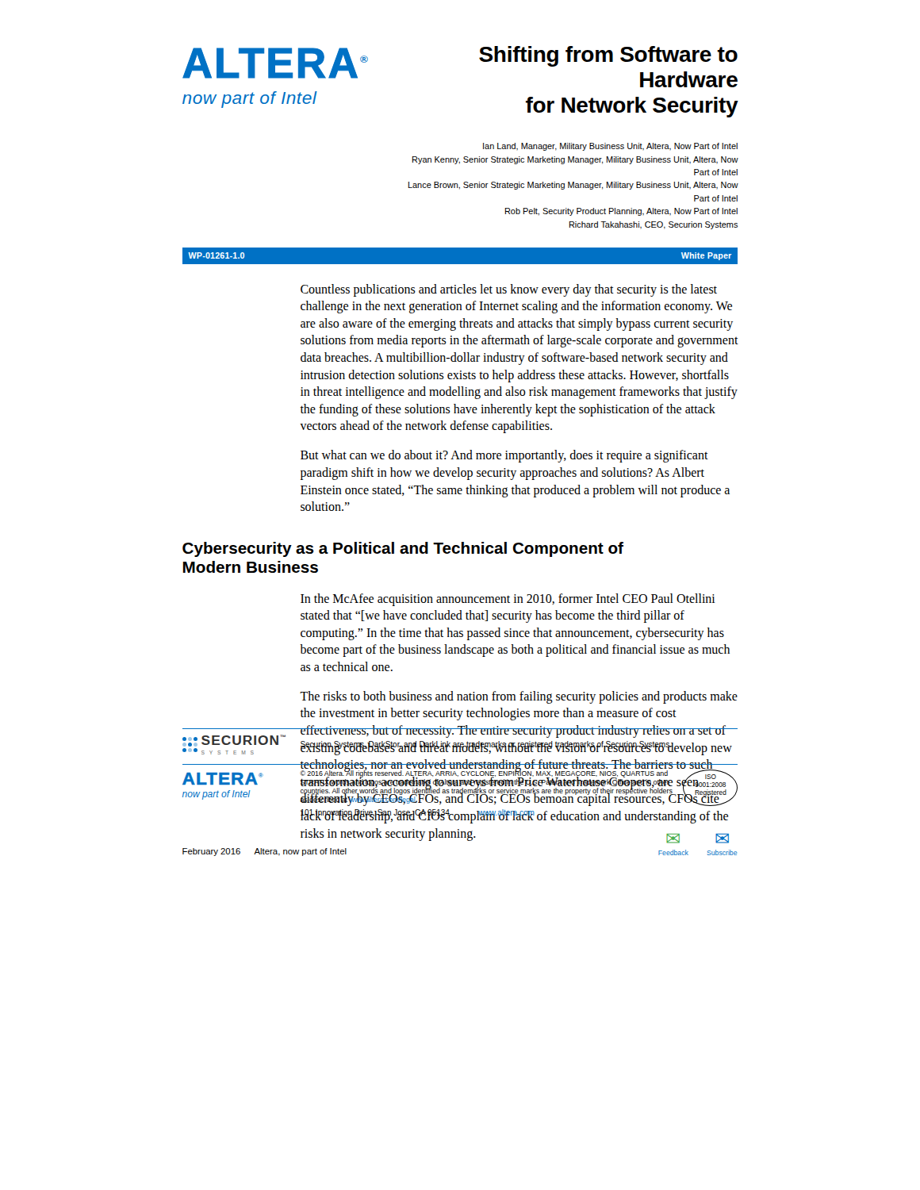ALTERA®
now part of Intel
Shifting from Software to Hardware
for Network Security
Ian Land, Manager, Military Business Unit, Altera, Now Part of Intel
Ryan Kenny, Senior Strategic Marketing Manager, Military Business Unit, Altera, Now Part of Intel
Lance Brown, Senior Strategic Marketing Manager, Military Business Unit, Altera, Now Part of Intel
Rob Pelt, Security Product Planning, Altera, Now Part of Intel
Richard Takahashi, CEO, Securion Systems
WP-01261-1.0 White Paper
Countless publications and articles let us know every day that security is the latest challenge in the next generation of Internet scaling and the information economy. We are also aware of the emerging threats and attacks that simply bypass current security solutions from media reports in the aftermath of large-scale corporate and government data breaches. A multibillion-dollar industry of software-based network security and intrusion detection solutions exists to help address these attacks. However, shortfalls in threat intelligence and modelling and also risk management frameworks that justify the funding of these solutions have inherently kept the sophistication of the attack vectors ahead of the network defense capabilities.
But what can we do about it? And more importantly, does it require a significant paradigm shift in how we develop security approaches and solutions? As Albert Einstein once stated, “The same thinking that produced a problem will not produce a solution.”
Cybersecurity as a Political and Technical Component of
Modern Business
In the McAfee acquisition announcement in 2010, former Intel CEO Paul Otellini stated that “[we have concluded that] security has become the third pillar of computing.” In the time that has passed since that announcement, cybersecurity has become part of the business landscape as both a political and financial issue as much as a technical one.
The risks to both business and nation from failing security policies and products make the investment in better security technologies more than a measure of cost effectiveness, but of necessity. The entire security product industry relies on a set of existing codebases and threat models, without the vision or resources to develop new technologies, nor an evolved understanding of future threats. The barriers to such transformation, according to surveys from Price Waterhouse Coopers, are seen differently by CEOs, CFOs, and CIOs; CEOs bemoan capital resources, CFOs cite lack of leadership, and CIOs complain of lack of education and understanding of the risks in network security planning.
SECURION™
S Y S T E M S
Securion Systems, DarkStor, and DarkLink are trademarks or registered trademarks of Securion Systems.
ALTERA®
now part of Intel
© 2016 Altera. All rights reserved. ALTERA, ARRIA, CYCLONE, ENPIRION, MAX, MEGACORE, NIOS, QUARTUS and STRATIX words and logos are trademarks of Altera and registered in the U.S. Patent and Trademark Office and in other countries. All other words and logos identified as trademarks or service marks are the property of their respective holders as described at www.altera.com/legal.
101 Innovation Drive, San Jose, CA 95134 www.altera.com
ISO
9001:2008
Registered
February 2016 Altera, now part of Intel
✉
Feedback
✉
Subscribe